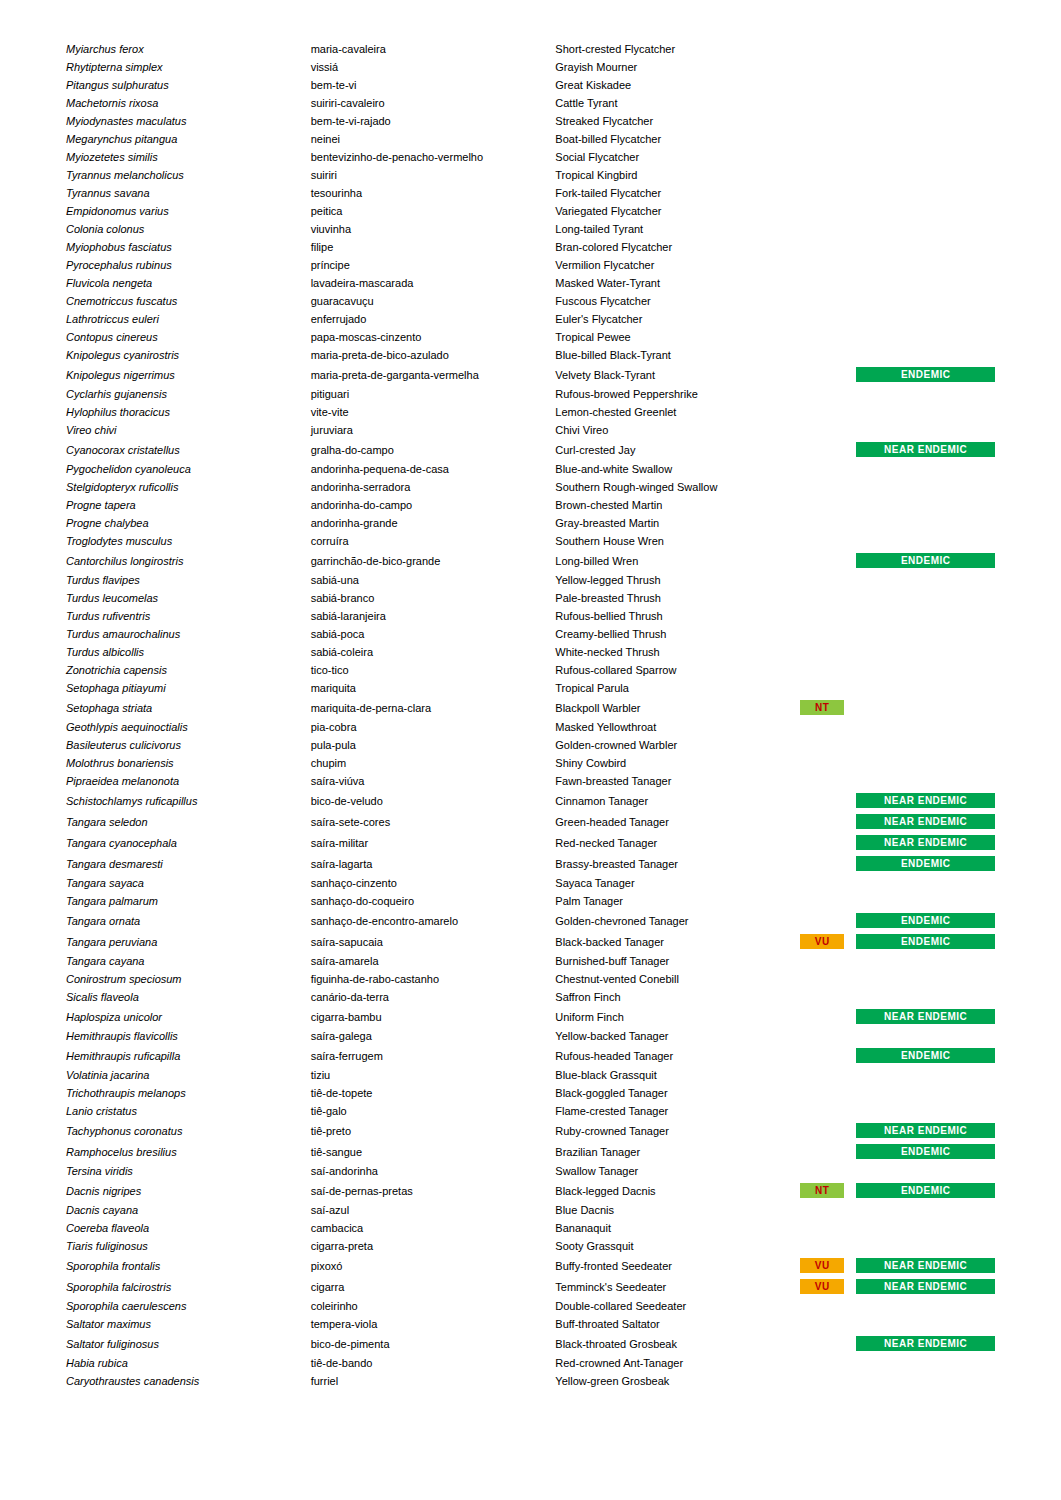| Myiarchus ferox | maria-cavaleira | Short-crested Flycatcher | | |
| Rhytipterna simplex | vissiá | Grayish Mourner | | |
| Pitangus sulphuratus | bem-te-vi | Great Kiskadee | | |
| Machetornis rixosa | suiriri-cavaleiro | Cattle Tyrant | | |
| Myiodynastes maculatus | bem-te-vi-rajado | Streaked Flycatcher | | |
| Megarynchus pitangua | neinei | Boat-billed Flycatcher | | |
| Myiozetetes similis | bentevizinho-de-penacho-vermelho | Social Flycatcher | | |
| Tyrannus melancholicus | suiriri | Tropical Kingbird | | |
| Tyrannus savana | tesourinha | Fork-tailed Flycatcher | | |
| Empidonomus varius | peitica | Variegated Flycatcher | | |
| Colonia colonus | viuvinha | Long-tailed Tyrant | | |
| Myiophobus fasciatus | filipe | Bran-colored Flycatcher | | |
| Pyrocephalus rubinus | príncipe | Vermilion Flycatcher | | |
| Fluvicola nengeta | lavadeira-mascarada | Masked Water-Tyrant | | |
| Cnemotriccus fuscatus | guaracavuçu | Fuscous Flycatcher | | |
| Lathrotriccus euleri | enferrujado | Euler's Flycatcher | | |
| Contopus cinereus | papa-moscas-cinzento | Tropical Pewee | | |
| Knipolegus cyanirostris | maria-preta-de-bico-azulado | Blue-billed Black-Tyrant | | |
| Knipolegus nigerrimus | maria-preta-de-garganta-vermelha | Velvety Black-Tyrant | | ENDEMIC |
| Cyclarhis gujanensis | pitiguari | Rufous-browed Peppershrike | | |
| Hylophilus thoracicus | vite-vite | Lemon-chested Greenlet | | |
| Vireo chivi | juruviara | Chivi Vireo | | |
| Cyanocorax cristatellus | gralha-do-campo | Curl-crested Jay | | NEAR ENDEMIC |
| Pygochelidon cyanoleuca | andorinha-pequena-de-casa | Blue-and-white Swallow | | |
| Stelgidopteryx ruficollis | andorinha-serradora | Southern Rough-winged Swallow | | |
| Progne tapera | andorinha-do-campo | Brown-chested Martin | | |
| Progne chalybea | andorinha-grande | Gray-breasted Martin | | |
| Troglodytes musculus | corruíra | Southern House Wren | | |
| Cantorchilus longirostris | garrinchão-de-bico-grande | Long-billed Wren | | ENDEMIC |
| Turdus flavipes | sabiá-una | Yellow-legged Thrush | | |
| Turdus leucomelas | sabiá-branco | Pale-breasted Thrush | | |
| Turdus rufiventris | sabiá-laranjeira | Rufous-bellied Thrush | | |
| Turdus amaurochalinus | sabiá-poca | Creamy-bellied Thrush | | |
| Turdus albicollis | sabiá-coleira | White-necked Thrush | | |
| Zonotrichia capensis | tico-tico | Rufous-collared Sparrow | | |
| Setophaga pitiayumi | mariquita | Tropical Parula | | |
| Setophaga striata | mariquita-de-perna-clara | Blackpoll Warbler | NT | |
| Geothlypis aequinoctialis | pia-cobra | Masked Yellowthroat | | |
| Basileuterus culicivorus | pula-pula | Golden-crowned Warbler | | |
| Molothrus bonariensis | chupim | Shiny Cowbird | | |
| Pipraeidea melanonota | saíra-viúva | Fawn-breasted Tanager | | |
| Schistochlamys ruficapillus | bico-de-veludo | Cinnamon Tanager | | NEAR ENDEMIC |
| Tangara seledon | saíra-sete-cores | Green-headed Tanager | | NEAR ENDEMIC |
| Tangara cyanocephala | saíra-militar | Red-necked Tanager | | NEAR ENDEMIC |
| Tangara desmaresti | saíra-lagarta | Brassy-breasted Tanager | | ENDEMIC |
| Tangara sayaca | sanhaço-cinzento | Sayaca Tanager | | |
| Tangara palmarum | sanhaço-do-coqueiro | Palm Tanager | | |
| Tangara ornata | sanhaço-de-encontro-amarelo | Golden-chevroned Tanager | | ENDEMIC |
| Tangara peruviana | saíra-sapucaia | Black-backed Tanager | VU | ENDEMIC |
| Tangara cayana | saíra-amarela | Burnished-buff Tanager | | |
| Conirostrum speciosum | figuinha-de-rabo-castanho | Chestnut-vented Conebill | | |
| Sicalis flaveola | canário-da-terra | Saffron Finch | | |
| Haplospiza unicolor | cigarra-bambu | Uniform Finch | | NEAR ENDEMIC |
| Hemithraupis flavicollis | saíra-galega | Yellow-backed Tanager | | |
| Hemithraupis ruficapilla | saíra-ferrugem | Rufous-headed Tanager | | ENDEMIC |
| Volatinia jacarina | tiziu | Blue-black Grassquit | | |
| Trichothraupis melanops | tiê-de-topete | Black-goggled Tanager | | |
| Lanio cristatus | tiê-galo | Flame-crested Tanager | | |
| Tachyphonus coronatus | tiê-preto | Ruby-crowned Tanager | | NEAR ENDEMIC |
| Ramphocelus bresilius | tiê-sangue | Brazilian Tanager | | ENDEMIC |
| Tersina viridis | saí-andorinha | Swallow Tanager | | |
| Dacnis nigripes | saí-de-pernas-pretas | Black-legged Dacnis | NT | ENDEMIC |
| Dacnis cayana | saí-azul | Blue Dacnis | | |
| Coereba flaveola | cambacica | Bananaquit | | |
| Tiaris fuliginosus | cigarra-preta | Sooty Grassquit | | |
| Sporophila frontalis | pixoxó | Buffy-fronted Seedeater | VU | NEAR ENDEMIC |
| Sporophila falcirostris | cigarra | Temminck's Seedeater | VU | NEAR ENDEMIC |
| Sporophila caerulescens | coleirinho | Double-collared Seedeater | | |
| Saltator maximus | tempera-viola | Buff-throated Saltator | | |
| Saltator fuliginosus | bico-de-pimenta | Black-throated Grosbeak | | NEAR ENDEMIC |
| Habia rubica | tiê-de-bando | Red-crowned Ant-Tanager | | |
| Caryothraustes canadensis | furriel | Yellow-green Grosbeak | | |